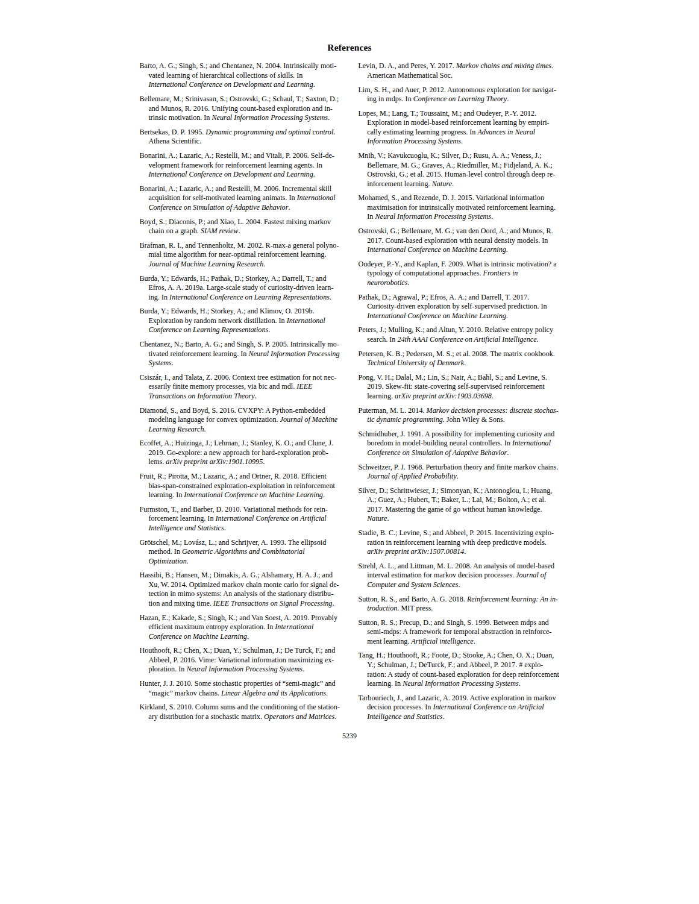References
Barto, A. G.; Singh, S.; and Chentanez, N. 2004. Intrinsically motivated learning of hierarchical collections of skills. In International Conference on Development and Learning.
Bellemare, M.; Srinivasan, S.; Ostrovski, G.; Schaul, T.; Saxton, D.; and Munos, R. 2016. Unifying count-based exploration and intrinsic motivation. In Neural Information Processing Systems.
Bertsekas, D. P. 1995. Dynamic programming and optimal control. Athena Scientific.
Bonarini, A.; Lazaric, A.; Restelli, M.; and Vitali, P. 2006. Self-development framework for reinforcement learning agents. In International Conference on Development and Learning.
Bonarini, A.; Lazaric, A.; and Restelli, M. 2006. Incremental skill acquisition for self-motivated learning animats. In International Conference on Simulation of Adaptive Behavior.
Boyd, S.; Diaconis, P.; and Xiao, L. 2004. Fastest mixing markov chain on a graph. SIAM review.
Brafman, R. I., and Tennenholtz, M. 2002. R-max-a general polynomial time algorithm for near-optimal reinforcement learning. Journal of Machine Learning Research.
Burda, Y.; Edwards, H.; Pathak, D.; Storkey, A.; Darrell, T.; and Efros, A. A. 2019a. Large-scale study of curiosity-driven learning. In International Conference on Learning Representations.
Burda, Y.; Edwards, H.; Storkey, A.; and Klimov, O. 2019b. Exploration by random network distillation. In International Conference on Learning Representations.
Chentanez, N.; Barto, A. G.; and Singh, S. P. 2005. Intrinsically motivated reinforcement learning. In Neural Information Processing Systems.
Csiszár, I., and Talata, Z. 2006. Context tree estimation for not necessarily finite memory processes, via bic and mdl. IEEE Transactions on Information Theory.
Diamond, S., and Boyd, S. 2016. CVXPY: A Python-embedded modeling language for convex optimization. Journal of Machine Learning Research.
Ecoffet, A.; Huizinga, J.; Lehman, J.; Stanley, K. O.; and Clune, J. 2019. Go-explore: a new approach for hard-exploration problems. arXiv preprint arXiv:1901.10995.
Fruit, R.; Pirotta, M.; Lazaric, A.; and Ortner, R. 2018. Efficient bias-span-constrained exploration-exploitation in reinforcement learning. In International Conference on Machine Learning.
Furmston, T., and Barber, D. 2010. Variational methods for reinforcement learning. In International Conference on Artificial Intelligence and Statistics.
Grötschel, M.; Lovász, L.; and Schrijver, A. 1993. The ellipsoid method. In Geometric Algorithms and Combinatorial Optimization.
Hassibi, B.; Hansen, M.; Dimakis, A. G.; Alshamary, H. A. J.; and Xu, W. 2014. Optimized markov chain monte carlo for signal detection in mimo systems: An analysis of the stationary distribution and mixing time. IEEE Transactions on Signal Processing.
Hazan, E.; Kakade, S.; Singh, K.; and Van Soest, A. 2019. Provably efficient maximum entropy exploration. In International Conference on Machine Learning.
Houthooft, R.; Chen, X.; Duan, Y.; Schulman, J.; De Turck, F.; and Abbeel, P. 2016. Vime: Variational information maximizing exploration. In Neural Information Processing Systems.
Hunter, J. J. 2010. Some stochastic properties of “semi-magic” and “magic” markov chains. Linear Algebra and its Applications.
Kirkland, S. 2010. Column sums and the conditioning of the stationary distribution for a stochastic matrix. Operators and Matrices.
Levin, D. A., and Peres, Y. 2017. Markov chains and mixing times. American Mathematical Soc.
Lim, S. H., and Auer, P. 2012. Autonomous exploration for navigating in mdps. In Conference on Learning Theory.
Lopes, M.; Lang, T.; Toussaint, M.; and Oudeyer, P.-Y. 2012. Exploration in model-based reinforcement learning by empirically estimating learning progress. In Advances in Neural Information Processing Systems.
Mnih, V.; Kavukcuoglu, K.; Silver, D.; Rusu, A. A.; Veness, J.; Bellemare, M. G.; Graves, A.; Riedmiller, M.; Fidjeland, A. K.; Ostrovski, G.; et al. 2015. Human-level control through deep reinforcement learning. Nature.
Mohamed, S., and Rezende, D. J. 2015. Variational information maximisation for intrinsically motivated reinforcement learning. In Neural Information Processing Systems.
Ostrovski, G.; Bellemare, M. G.; van den Oord, A.; and Munos, R. 2017. Count-based exploration with neural density models. In International Conference on Machine Learning.
Oudeyer, P.-Y., and Kaplan, F. 2009. What is intrinsic motivation? a typology of computational approaches. Frontiers in neurorobotics.
Pathak, D.; Agrawal, P.; Efros, A. A.; and Darrell, T. 2017. Curiosity-driven exploration by self-supervised prediction. In International Conference on Machine Learning.
Peters, J.; Mulling, K.; and Altun, Y. 2010. Relative entropy policy search. In 24th AAAI Conference on Artificial Intelligence.
Petersen, K. B.; Pedersen, M. S.; et al. 2008. The matrix cookbook. Technical University of Denmark.
Pong, V. H.; Dalal, M.; Lin, S.; Nair, A.; Bahl, S.; and Levine, S. 2019. Skew-fit: state-covering self-supervised reinforcement learning. arXiv preprint arXiv:1903.03698.
Puterman, M. L. 2014. Markov decision processes: discrete stochastic dynamic programming. John Wiley & Sons.
Schmidhuber, J. 1991. A possibility for implementing curiosity and boredom in model-building neural controllers. In International Conference on Simulation of Adaptive Behavior.
Schweitzer, P. J. 1968. Perturbation theory and finite markov chains. Journal of Applied Probability.
Silver, D.; Schrittwieser, J.; Simonyan, K.; Antonoglou, I.; Huang, A.; Guez, A.; Hubert, T.; Baker, L.; Lai, M.; Bolton, A.; et al. 2017. Mastering the game of go without human knowledge. Nature.
Stadie, B. C.; Levine, S.; and Abbeel, P. 2015. Incentivizing exploration in reinforcement learning with deep predictive models. arXiv preprint arXiv:1507.00814.
Strehl, A. L., and Littman, M. L. 2008. An analysis of model-based interval estimation for markov decision processes. Journal of Computer and System Sciences.
Sutton, R. S., and Barto, A. G. 2018. Reinforcement learning: An introduction. MIT press.
Sutton, R. S.; Precup, D.; and Singh, S. 1999. Between mdps and semi-mdps: A framework for temporal abstraction in reinforcement learning. Artificial intelligence.
Tang, H.; Houthooft, R.; Foote, D.; Stooke, A.; Chen, O. X.; Duan, Y.; Schulman, J.; DeTurck, F.; and Abbeel, P. 2017. # exploration: A study of count-based exploration for deep reinforcement learning. In Neural Information Processing Systems.
Tarbouriech, J., and Lazaric, A. 2019. Active exploration in markov decision processes. In International Conference on Artificial Intelligence and Statistics.
5239